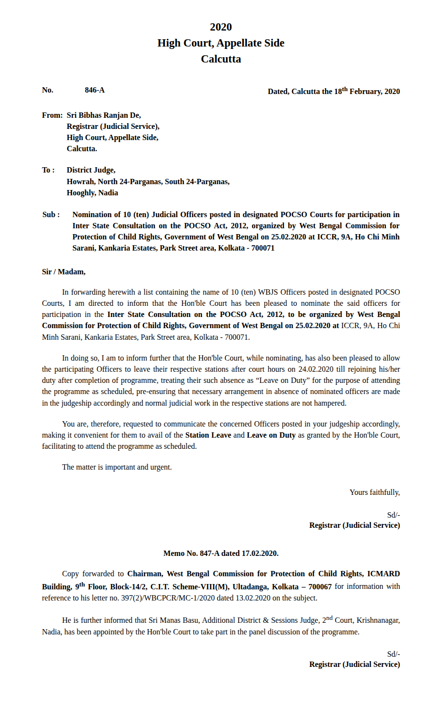2020 High Court, Appellate Side Calcutta
| No. | 846-A | Dated, Calcutta the 18 th February, 2020 |
| From: | Sri Bibhas Ranjan De, Registrar (Judicial Service), High Court, Appellate Side, Calcutta. |
| To : | District Judge, Howrah, North 24-Parganas, South 24-Parganas, Hooghly, Nadia |
| Sub : | Nomination of 10 (ten) Judicial Officers posted in designated POCSO Courts for participation in Inter State Consultation on the POCSO Act, 2012, organized by West Bengal Commission for Protection of Child Rights, Government of West Bengal on 25.02.2020 at ICCR, 9A, Ho Chi Minh Sarani, Kankaria Estates, Park Street area, Kolkata - 700071 |
Sir / Madam,
In forwarding herewith a list containing the name of 10 (ten) WBJS Officers posted in designated POCSO Courts, I am directed to inform that the Hon'ble Court has been pleased to nominate the said officers for participation in the Inter State Consultation on the POCSO Act, 2012, to be organized by West Bengal Commission for Protection of Child Rights, Government of West Bengal on 25.02.2020 at ICCR, 9A, Ho Chi Minh Sarani, Kankaria Estates, Park Street area, Kolkata - 700071.
In doing so, I am to inform further that the Hon'ble Court, while nominating, has also been pleased to allow the participating Officers to leave their respective stations after court hours on 24.02.2020 till rejoining his/her duty after completion of programme, treating their such absence as “Leave on Duty” for the purpose of attending the programme as scheduled, pre-ensuring that necessary arrangement in absence of nominated officers are made in the judgeship accordingly and normal judicial work in the respective stations are not hampered.
You are, therefore, requested to communicate the concerned Officers posted in your judgeship accordingly, making it convenient for them to avail of the Station Leave and Leave on Duty as granted by the Hon'ble Court, facilitating to attend the programme as scheduled.
The matter is important and urgent.
Yours faithfully,
Sd/- Registrar (Judicial Service)
Memo No. 847-A dated 17.02.2020.
Copy forwarded to Chairman, West Bengal Commission for Protection of Child Rights, ICMARD Building, 9th Floor, Block-14/2, C.I.T. Scheme-VIII(M), Ultadanga, Kolkata – 700067 for information with reference to his letter no. 397(2)/WBCPCR/MC-1/2020 dated 13.02.2020 on the subject.
He is further informed that Sri Manas Basu, Additional District & Sessions Judge, 2nd Court, Krishnanagar, Nadia, has been appointed by the Hon'ble Court to take part in the panel discussion of the programme.
Sd/- Registrar (Judicial Service)